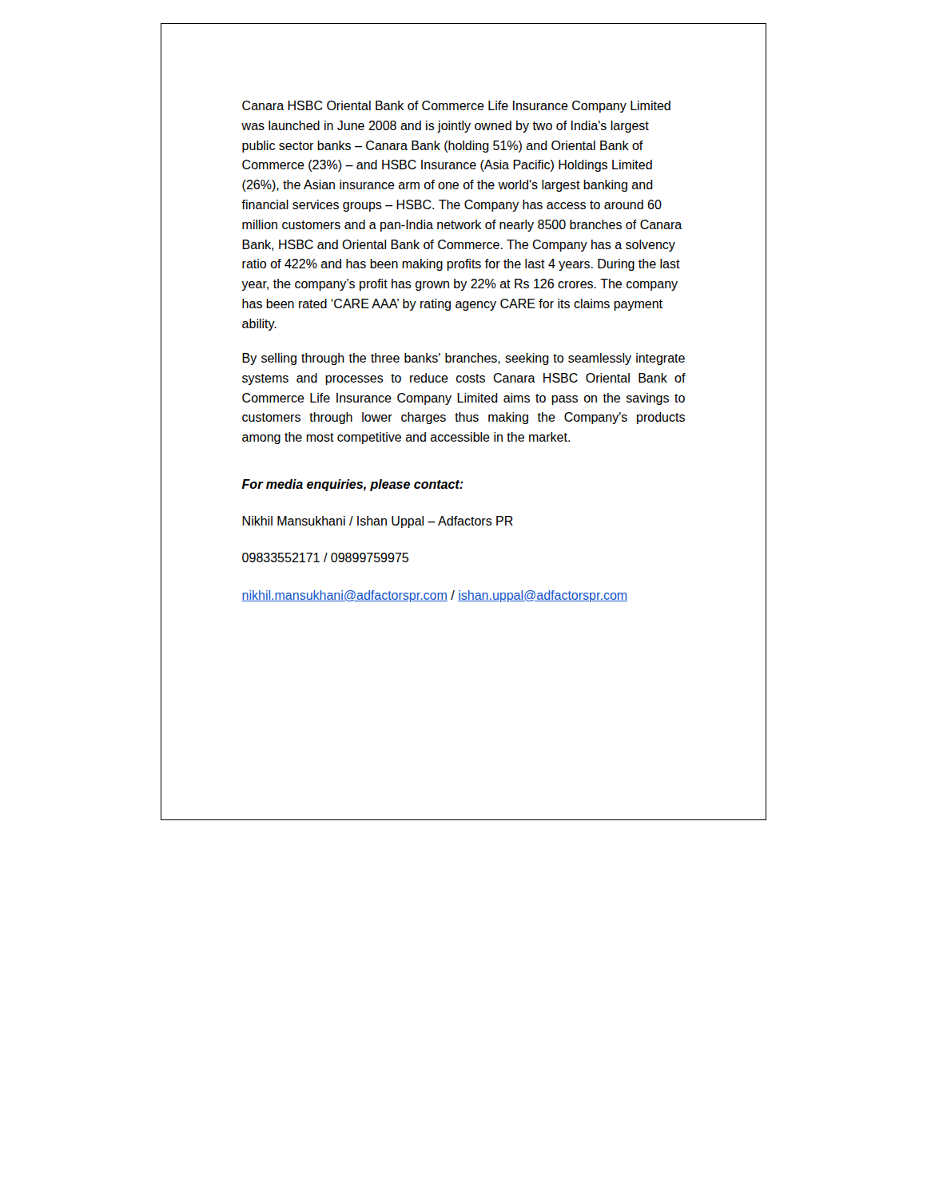Canara HSBC Oriental Bank of Commerce Life Insurance Company Limited was launched in June 2008 and is jointly owned by two of India's largest public sector banks – Canara Bank (holding 51%) and Oriental Bank of Commerce (23%) – and HSBC Insurance (Asia Pacific) Holdings Limited (26%), the Asian insurance arm of one of the world's largest banking and financial services groups – HSBC. The Company has access to around 60 million customers and a pan-India network of nearly 8500 branches of Canara Bank, HSBC and Oriental Bank of Commerce. The Company has a solvency ratio of 422% and has been making profits for the last 4 years. During the last year, the company’s profit has grown by 22% at Rs 126 crores. The company has been rated ‘CARE AAA’ by rating agency CARE for its claims payment ability.
By selling through the three banks' branches, seeking to seamlessly integrate systems and processes to reduce costs Canara HSBC Oriental Bank of Commerce Life Insurance Company Limited aims to pass on the savings to customers through lower charges thus making the Company's products among the most competitive and accessible in the market.
For media enquiries, please contact:
Nikhil Mansukhani / Ishan Uppal – Adfactors PR
09833552171 / 09899759975
nikhil.mansukhani@adfactorspr.com / ishan.uppal@adfactorspr.com